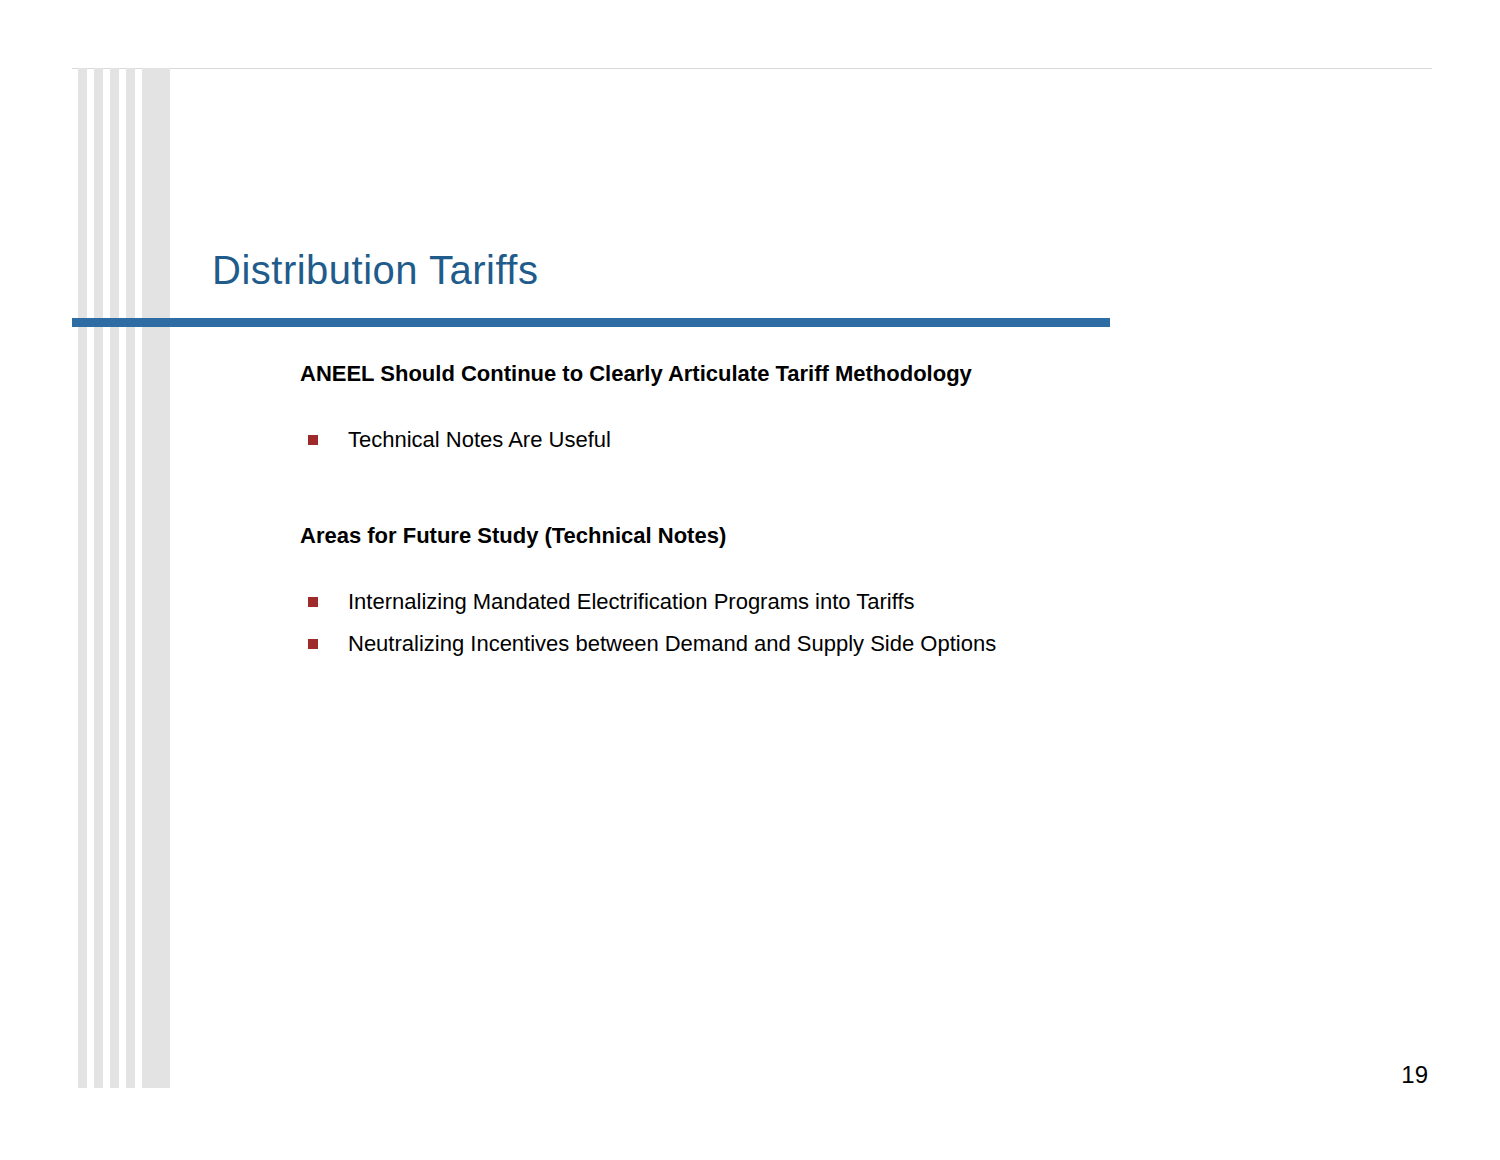Distribution Tariffs
ANEEL Should Continue to Clearly Articulate Tariff Methodology
Technical Notes Are Useful
Areas for Future Study (Technical Notes)
Internalizing Mandated Electrification Programs into Tariffs
Neutralizing Incentives between Demand and Supply Side Options
19